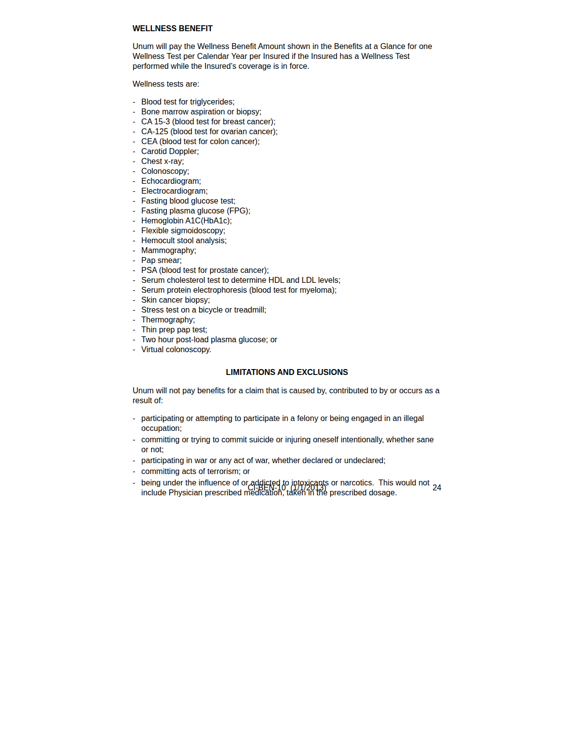WELLNESS BENEFIT
Unum will pay the Wellness Benefit Amount shown in the Benefits at a Glance for one Wellness Test per Calendar Year per Insured if the Insured has a Wellness Test performed while the Insured’s coverage is in force.
Wellness tests are:
Blood test for triglycerides;
Bone marrow aspiration or biopsy;
CA 15-3 (blood test for breast cancer);
CA-125 (blood test for ovarian cancer);
CEA (blood test for colon cancer);
Carotid Doppler;
Chest x-ray;
Colonoscopy;
Echocardiogram;
Electrocardiogram;
Fasting blood glucose test;
Fasting plasma glucose (FPG);
Hemoglobin A1C(HbA1c);
Flexible sigmoidoscopy;
Hemocult stool analysis;
Mammography;
Pap smear;
PSA (blood test for prostate cancer);
Serum cholesterol test to determine HDL and LDL levels;
Serum protein electrophoresis (blood test for myeloma);
Skin cancer biopsy;
Stress test on a bicycle or treadmill;
Thermography;
Thin prep pap test;
Two hour post-load plasma glucose; or
Virtual colonoscopy.
LIMITATIONS AND EXCLUSIONS
Unum will not pay benefits for a claim that is caused by, contributed to by or occurs as a result of:
participating or attempting to participate in a felony or being engaged in an illegal occupation;
committing or trying to commit suicide or injuring oneself intentionally, whether sane or not;
participating in war or any act of war, whether declared or undeclared;
committing acts of terrorism; or
being under the influence of or addicted to intoxicants or narcotics. This would not include Physician prescribed medication, taken in the prescribed dosage.
CI-BEN-10 (1/1/2013)
24